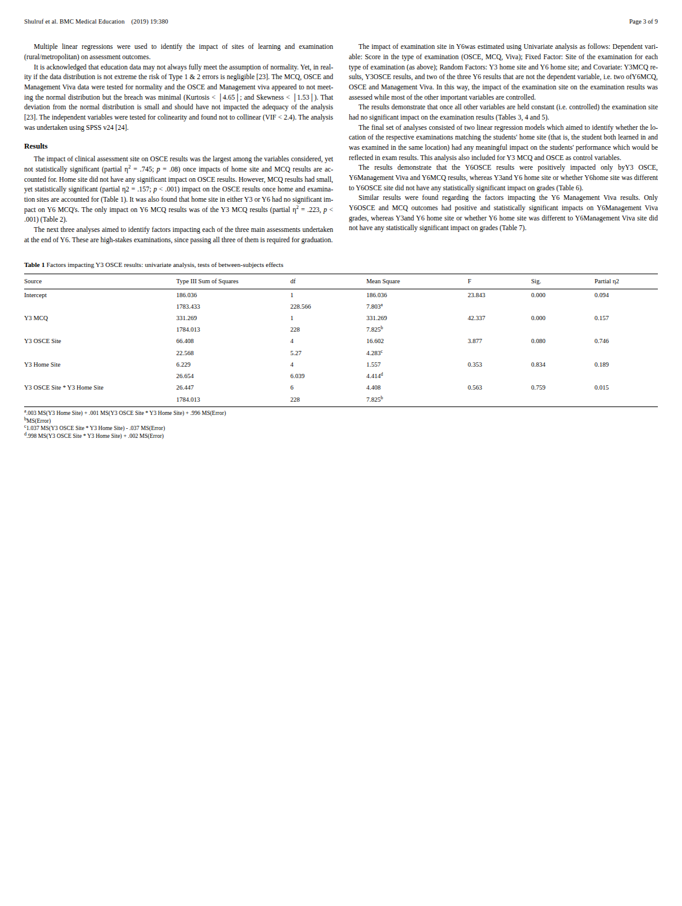Shulruf et al. BMC Medical Education (2019) 19:380
Page 3 of 9
Multiple linear regressions were used to identify the impact of sites of learning and examination (rural/metropolitan) on assessment outcomes.
It is acknowledged that education data may not always fully meet the assumption of normality. Yet, in reality if the data distribution is not extreme the risk of Type 1 & 2 errors is negligible [23]. The MCQ, OSCE and Management Viva data were tested for normality and the OSCE and Management viva appeared to not meeting the normal distribution but the breach was minimal (Kurtosis < │4.65│; and Skewness < │1.53│). That deviation from the normal distribution is small and should have not impacted the adequacy of the analysis [23]. The independent variables were tested for colinearity and found not to collinear (VIF < 2.4). The analysis was undertaken using SPSS v24 [24].
Results
The impact of clinical assessment site on OSCE results was the largest among the variables considered, yet not statistically significant (partial η2 = .745; p = .08) once impacts of home site and MCQ results are accounted for. Home site did not have any significant impact on OSCE results. However, MCQ results had small, yet statistically significant (partial η2 = .157; p < .001) impact on the OSCE results once home and examination sites are accounted for (Table 1). It was also found that home site in either Y3 or Y6 had no significant impact on Y6 MCQ's. The only impact on Y6 MCQ results was of the Y3 MCQ results (partial η2 = .223, p < .001) (Table 2).
The next three analyses aimed to identify factors impacting each of the three main assessments undertaken at the end of Y6. These are high-stakes examinations, since passing all three of them is required for graduation.
The impact of examination site in Y6was estimated using Univariate analysis as follows: Dependent variable: Score in the type of examination (OSCE, MCQ, Viva); Fixed Factor: Site of the examination for each type of examination (as above); Random Factors: Y3 home site and Y6 home site; and Covariate: Y3MCQ results, Y3OSCE results, and two of the three Y6 results that are not the dependent variable, i.e. two ofY6MCQ, OSCE and Management Viva. In this way, the impact of the examination site on the examination results was assessed while most of the other important variables are controlled.
The results demonstrate that once all other variables are held constant (i.e. controlled) the examination site had no significant impact on the examination results (Tables 3, 4 and 5).
The final set of analyses consisted of two linear regression models which aimed to identify whether the location of the respective examinations matching the students' home site (that is, the student both learned in and was examined in the same location) had any meaningful impact on the students' performance which would be reflected in exam results. This analysis also included for Y3 MCQ and OSCE as control variables.
The results demonstrate that the Y6OSCE results were positively impacted only byY3 OSCE, Y6Management Viva and Y6MCQ results, whereas Y3and Y6 home site or whether Y6home site was different to Y6OSCE site did not have any statistically significant impact on grades (Table 6).
Similar results were found regarding the factors impacting the Y6 Management Viva results. Only Y6OSCE and MCQ outcomes had positive and statistically significant impacts on Y6Management Viva grades, whereas Y3and Y6 home site or whether Y6 home site was different to Y6Management Viva site did not have any statistically significant impact on grades (Table 7).
Table 1 Factors impacting Y3 OSCE results: univariate analysis, tests of between-subjects effects
| Source | Type III Sum of Squares | df | Mean Square | F | Sig. | Partial η2 |
| --- | --- | --- | --- | --- | --- | --- |
| Intercept | 186.036 | 1 | 186.036 | 23.843 | 0.000 | 0.094 |
| | 1783.433 | 228.566 | 7.803 a | | | |
| Y3 MCQ | 331.269 | 1 | 331.269 | 42.337 | 0.000 | 0.157 |
| | 1784.013 | 228 | 7.825 b | | | |
| Y3 OSCE Site | 66.408 | 4 | 16.602 | 3.877 | 0.080 | 0.746 |
| | 22.568 | 5.27 | 4.283 c | | | |
| Y3 Home Site | 6.229 | 4 | 1.557 | 0.353 | 0.834 | 0.189 |
| | 26.654 | 6.039 | 4.414 d | | | |
| Y3 OSCE Site * Y3 Home Site | 26.447 | 6 | 4.408 | 0.563 | 0.759 | 0.015 |
| | 1784.013 | 228 | 7.825 b | | | |
a.003 MS(Y3 Home Site) + .001 MS(Y3 OSCE Site * Y3 Home Site) + .996 MS(Error)
bMS(Error)
c1.037 MS(Y3 OSCE Site * Y3 Home Site) - .037 MS(Error)
d.998 MS(Y3 OSCE Site * Y3 Home Site) + .002 MS(Error)